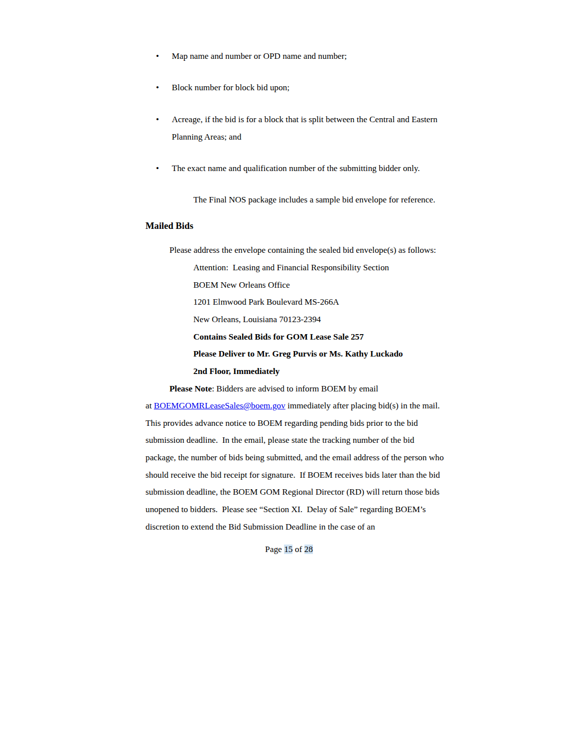Map name and number or OPD name and number;
Block number for block bid upon;
Acreage, if the bid is for a block that is split between the Central and Eastern Planning Areas; and
The exact name and qualification number of the submitting bidder only.
The Final NOS package includes a sample bid envelope for reference.
Mailed Bids
Please address the envelope containing the sealed bid envelope(s) as follows:
Attention: Leasing and Financial Responsibility Section
BOEM New Orleans Office
1201 Elmwood Park Boulevard MS-266A
New Orleans, Louisiana 70123-2394
Contains Sealed Bids for GOM Lease Sale 257
Please Deliver to Mr. Greg Purvis or Ms. Kathy Luckado
2nd Floor, Immediately
Please Note: Bidders are advised to inform BOEM by email
at BOEMGOMRLeaseSales@boem.gov immediately after placing bid(s) in the mail. This provides advance notice to BOEM regarding pending bids prior to the bid submission deadline. In the email, please state the tracking number of the bid package, the number of bids being submitted, and the email address of the person who should receive the bid receipt for signature. If BOEM receives bids later than the bid submission deadline, the BOEM GOM Regional Director (RD) will return those bids unopened to bidders. Please see “Section XI. Delay of Sale” regarding BOEM’s discretion to extend the Bid Submission Deadline in the case of an
Page 15 of 28